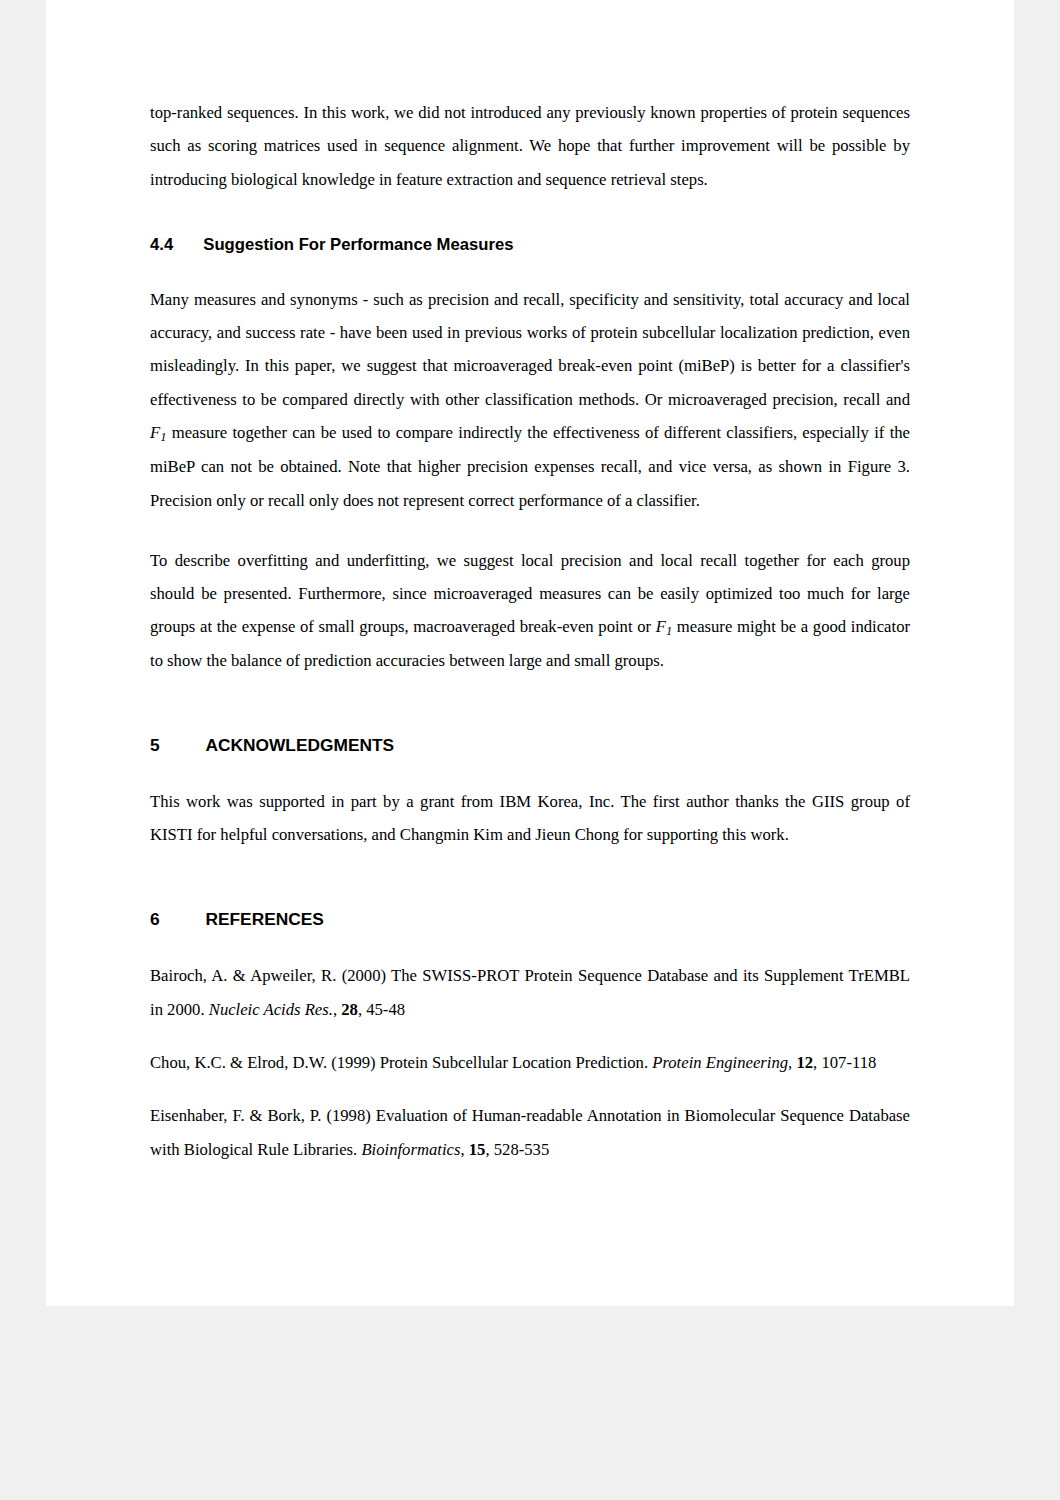top-ranked sequences. In this work, we did not introduced any previously known properties of protein sequences such as scoring matrices used in sequence alignment. We hope that further improvement will be possible by introducing biological knowledge in feature extraction and sequence retrieval steps.
4.4 Suggestion For Performance Measures
Many measures and synonyms - such as precision and recall, specificity and sensitivity, total accuracy and local accuracy, and success rate - have been used in previous works of protein subcellular localization prediction, even misleadingly. In this paper, we suggest that microaveraged break-even point (miBeP) is better for a classifier's effectiveness to be compared directly with other classification methods. Or microaveraged precision, recall and F1 measure together can be used to compare indirectly the effectiveness of different classifiers, especially if the miBeP can not be obtained. Note that higher precision expenses recall, and vice versa, as shown in Figure 3. Precision only or recall only does not represent correct performance of a classifier.
To describe overfitting and underfitting, we suggest local precision and local recall together for each group should be presented. Furthermore, since microaveraged measures can be easily optimized too much for large groups at the expense of small groups, macroaveraged break-even point or F1 measure might be a good indicator to show the balance of prediction accuracies between large and small groups.
5 ACKNOWLEDGMENTS
This work was supported in part by a grant from IBM Korea, Inc. The first author thanks the GIIS group of KISTI for helpful conversations, and Changmin Kim and Jieun Chong for supporting this work.
6 REFERENCES
Bairoch, A. & Apweiler, R. (2000) The SWISS-PROT Protein Sequence Database and its Supplement TrEMBL in 2000. Nucleic Acids Res., 28, 45-48
Chou, K.C. & Elrod, D.W. (1999) Protein Subcellular Location Prediction. Protein Engineering, 12, 107-118
Eisenhaber, F. & Bork, P. (1998) Evaluation of Human-readable Annotation in Biomolecular Sequence Database with Biological Rule Libraries. Bioinformatics, 15, 528-535